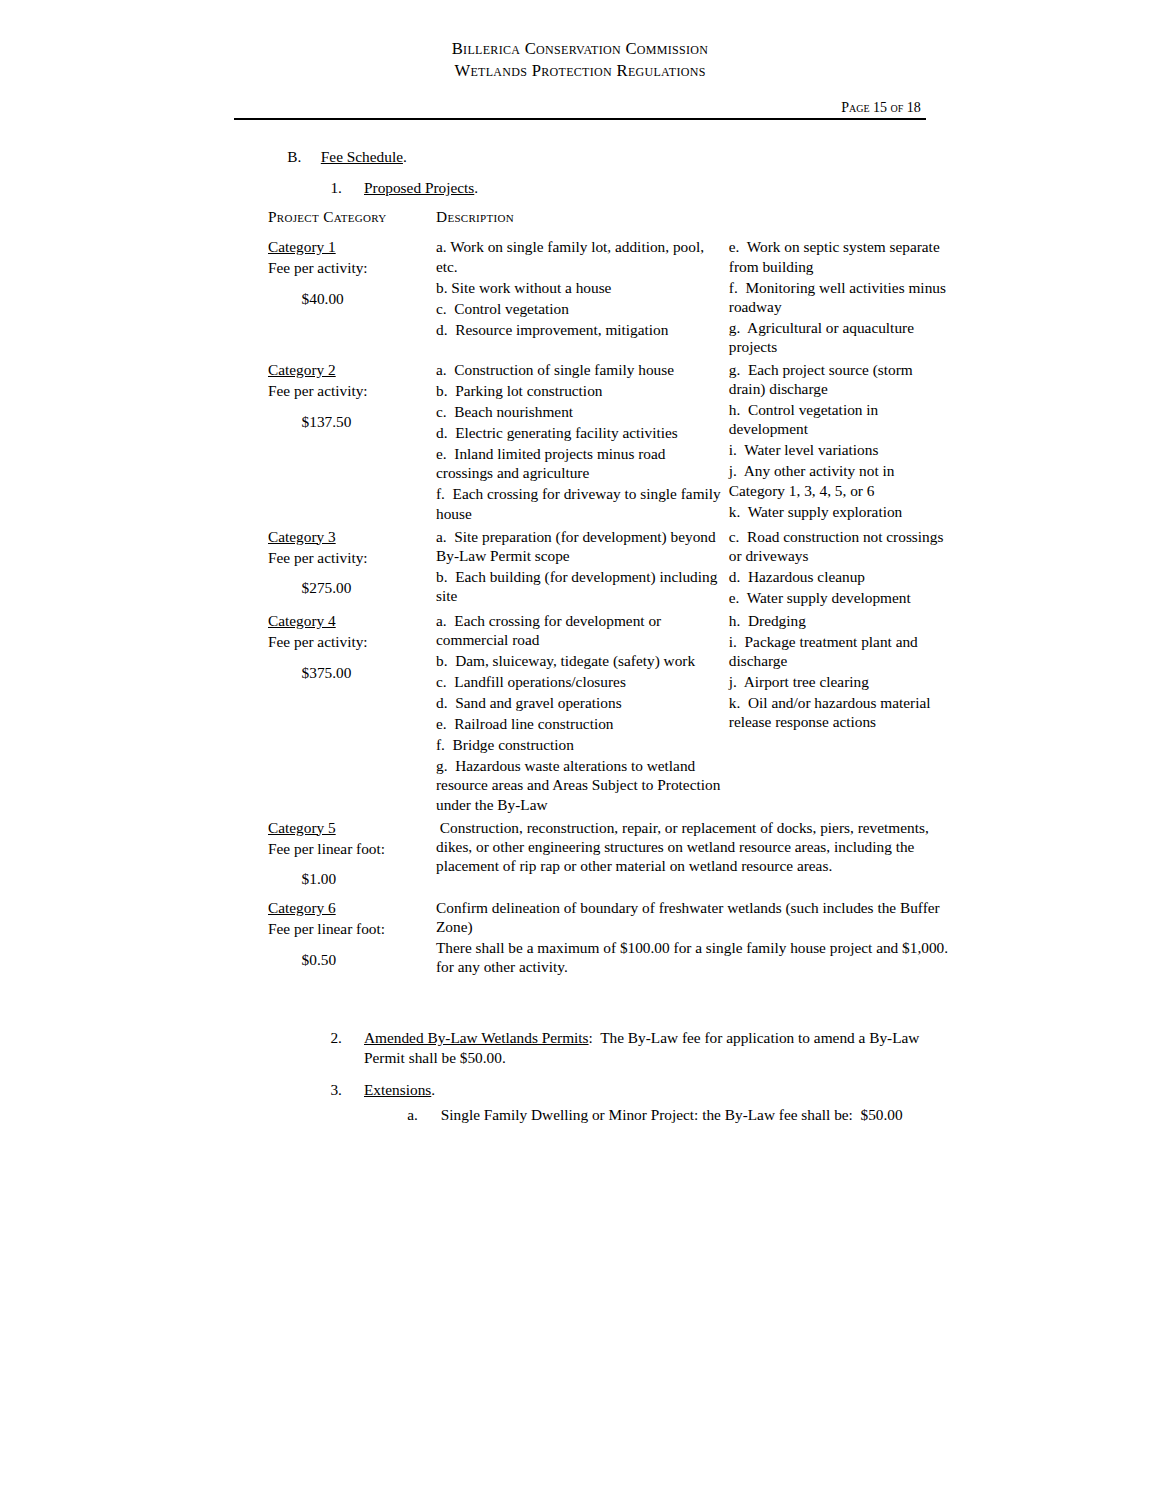Billerica Conservation Commission
Wetlands Protection Regulations
Page 15 of 18
B. Fee Schedule.
1. Proposed Projects.
| Project Category | Description |
| --- | --- |
| Category 1 Fee per activity: $40.00 | a. Work on single family lot, addition, pool, etc. b. Site work without a house c. Control vegetation d. Resource improvement, mitigation | e. Work on septic system separate from building f. Monitoring well activities minus roadway g. Agricultural or aquaculture projects |
| Category 2 Fee per activity: $137.50 | a. Construction of single family house b. Parking lot construction c. Beach nourishment d. Electric generating facility activities e. Inland limited projects minus road crossings and agriculture f. Each crossing for driveway to single family house | g. Each project source (storm drain) discharge h. Control vegetation in development i. Water level variations j. Any other activity not in Category 1, 3, 4, 5, or 6 k. Water supply exploration |
| Category 3 Fee per activity: $275.00 | a. Site preparation (for development) beyond By-Law Permit scope b. Each building (for development) including site | c. Road construction not crossings or driveways d. Hazardous cleanup e. Water supply development |
| Category 4 Fee per activity: $375.00 | a. Each crossing for development or commercial road b. Dam, sluiceway, tidegate (safety) work c. Landfill operations/closures d. Sand and gravel operations e. Railroad line construction f. Bridge construction g. Hazardous waste alterations to wetland resource areas and Areas Subject to Protection under the By-Law | h. Dredging i. Package treatment plant and discharge j. Airport tree clearing k. Oil and/or hazardous material release response actions |
| Category 5 Fee per linear foot: $1.00 | Construction, reconstruction, repair, or replacement of docks, piers, revetments, dikes, or other engineering structures on wetland resource areas, including the placement of rip rap or other material on wetland resource areas. |
| Category 6 Fee per linear foot: $0.50 | Confirm delineation of boundary of freshwater wetlands (such includes the Buffer Zone) There shall be a maximum of $100.00 for a single family house project and $1,000. for any other activity. |
2. Amended By-Law Wetlands Permits: The By-Law fee for application to amend a By-Law Permit shall be $50.00.
3. Extensions.
a. Single Family Dwelling or Minor Project: the By-Law fee shall be: $50.00